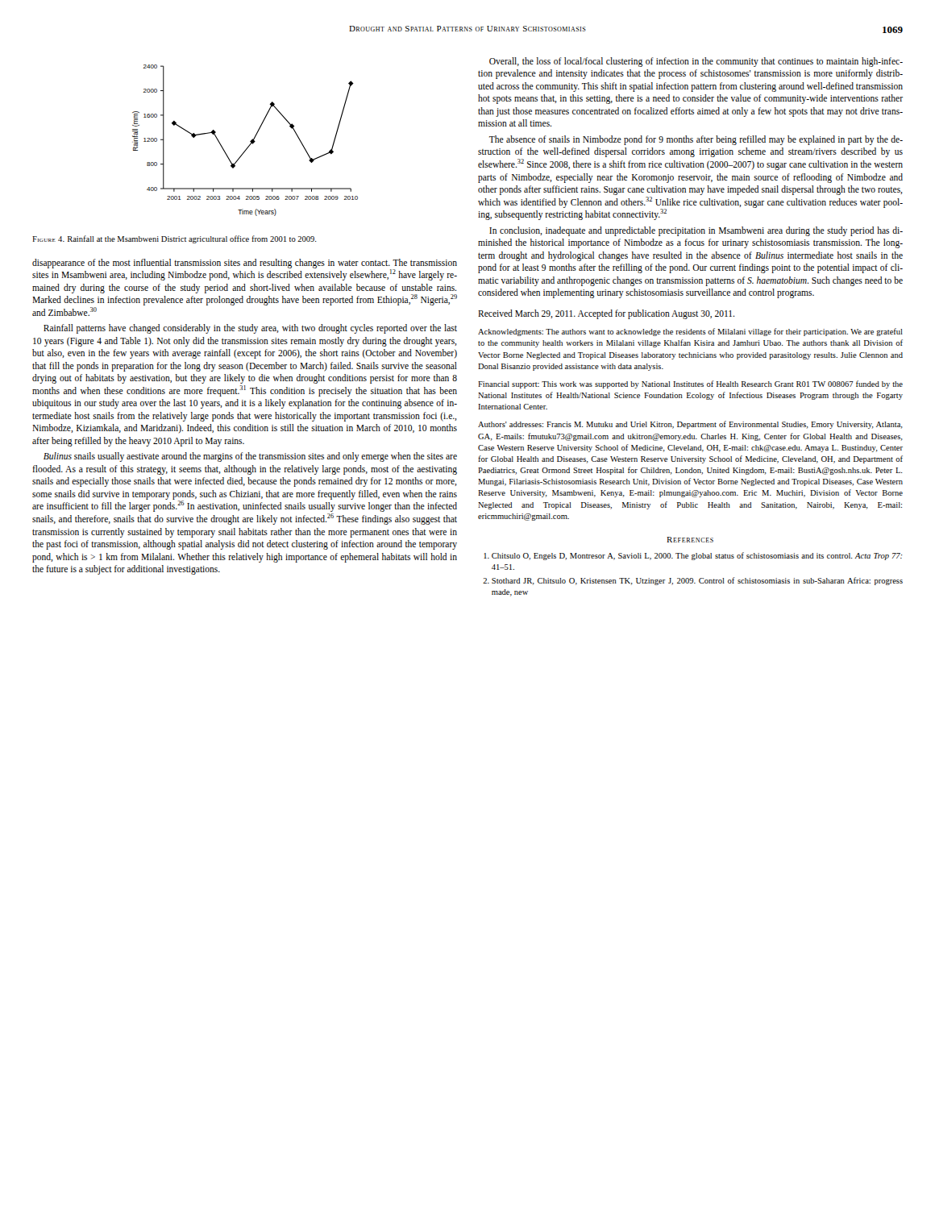Drought and Spatial Patterns of Urinary Schistosomiasis
1069
400 800 1200 1600 2000 2400 2001 2002 2003 2004 2005 2006 2007 2008 2009 2010 Rainfall (mm) Time (Years)
Figure 4. Rainfall at the Msambweni District agricultural office from 2001 to 2009.
disappearance of the most influential transmission sites and resulting changes in water contact. The transmission sites in Msambweni area, including Nimbodze pond, which is described extensively elsewhere,12 have largely remained dry during the course of the study period and short-lived when available because of unstable rains. Marked declines in infection prevalence after prolonged droughts have been reported from Ethiopia,28 Nigeria,29 and Zimbabwe.30
Rainfall patterns have changed considerably in the study area, with two drought cycles reported over the last 10 years (Figure 4 and Table 1). Not only did the transmission sites remain mostly dry during the drought years, but also, even in the few years with average rainfall (except for 2006), the short rains (October and November) that fill the ponds in preparation for the long dry season (December to March) failed. Snails survive the seasonal drying out of habitats by aestivation, but they are likely to die when drought conditions persist for more than 8 months and when these conditions are more frequent.31 This condition is precisely the situation that has been ubiquitous in our study area over the last 10 years, and it is a likely explanation for the continuing absence of intermediate host snails from the relatively large ponds that were historically the important transmission foci (i.e., Nimbodze, Kiziamkala, and Maridzani). Indeed, this condition is still the situation in March of 2010, 10 months after being refilled by the heavy 2010 April to May rains.
Bulinus snails usually aestivate around the margins of the transmission sites and only emerge when the sites are flooded. As a result of this strategy, it seems that, although in the relatively large ponds, most of the aestivating snails and especially those snails that were infected died, because the ponds remained dry for 12 months or more, some snails did survive in temporary ponds, such as Chiziani, that are more frequently filled, even when the rains are insufficient to fill the larger ponds.26 In aestivation, uninfected snails usually survive longer than the infected snails, and therefore, snails that do survive the drought are likely not infected.26 These findings also suggest that transmission is currently sustained by temporary snail habitats rather than the more permanent ones that were in the past foci of transmission, although spatial analysis did not detect clustering of infection around the temporary pond, which is > 1 km from Milalani. Whether this relatively high importance of ephemeral habitats will hold in the future is a subject for additional investigations.
Overall, the loss of local/focal clustering of infection in the community that continues to maintain high-infection prevalence and intensity indicates that the process of schistosomes' transmission is more uniformly distributed across the community. This shift in spatial infection pattern from clustering around well-defined transmission hot spots means that, in this setting, there is a need to consider the value of community-wide interventions rather than just those measures concentrated on focalized efforts aimed at only a few hot spots that may not drive transmission at all times.
The absence of snails in Nimbodze pond for 9 months after being refilled may be explained in part by the destruction of the well-defined dispersal corridors among irrigation scheme and stream/rivers described by us elsewhere.32 Since 2008, there is a shift from rice cultivation (2000–2007) to sugar cane cultivation in the western parts of Nimbodze, especially near the Koromonjo reservoir, the main source of reflooding of Nimbodze and other ponds after sufficient rains. Sugar cane cultivation may have impeded snail dispersal through the two routes, which was identified by Clennon and others.32 Unlike rice cultivation, sugar cane cultivation reduces water pooling, subsequently restricting habitat connectivity.32
In conclusion, inadequate and unpredictable precipitation in Msambweni area during the study period has diminished the historical importance of Nimbodze as a focus for urinary schistosomiasis transmission. The long-term drought and hydrological changes have resulted in the absence of Bulinus intermediate host snails in the pond for at least 9 months after the refilling of the pond. Our current findings point to the potential impact of climatic variability and anthropogenic changes on transmission patterns of S. haematobium. Such changes need to be considered when implementing urinary schistosomiasis surveillance and control programs.
Received March 29, 2011. Accepted for publication August 30, 2011.
Acknowledgments: The authors want to acknowledge the residents of Milalani village for their participation. We are grateful to the community health workers in Milalani village Khalfan Kisira and Jamhuri Ubao. The authors thank all Division of Vector Borne Neglected and Tropical Diseases laboratory technicians who provided parasitology results. Julie Clennon and Donal Bisanzio provided assistance with data analysis.
Financial support: This work was supported by National Institutes of Health Research Grant R01 TW 008067 funded by the National Institutes of Health/National Science Foundation Ecology of Infectious Diseases Program through the Fogarty International Center.
Authors' addresses: Francis M. Mutuku and Uriel Kitron, Department of Environmental Studies, Emory University, Atlanta, GA, E-mails: fmutuku73@gmail.com and ukitron@emory.edu. Charles H. King, Center for Global Health and Diseases, Case Western Reserve University School of Medicine, Cleveland, OH, E-mail: chk@case.edu. Amaya L. Bustinduy, Center for Global Health and Diseases, Case Western Reserve University School of Medicine, Cleveland, OH, and Department of Paediatrics, Great Ormond Street Hospital for Children, London, United Kingdom, E-mail: BustiA@gosh.nhs.uk. Peter L. Mungai, Filariasis-Schistosomiasis Research Unit, Division of Vector Borne Neglected and Tropical Diseases, Case Western Reserve University, Msambweni, Kenya, E-mail: plmungai@yahoo.com. Eric M. Muchiri, Division of Vector Borne Neglected and Tropical Diseases, Ministry of Public Health and Sanitation, Nairobi, Kenya, E-mail: ericmmuchiri@gmail.com.
References
Chitsulo O, Engels D, Montresor A, Savioli L, 2000. The global status of schistosomiasis and its control. Acta Trop 77: 41–51.
Stothard JR, Chitsulo O, Kristensen TK, Utzinger J, 2009. Control of schistosomiasis in sub-Saharan Africa: progress made, new